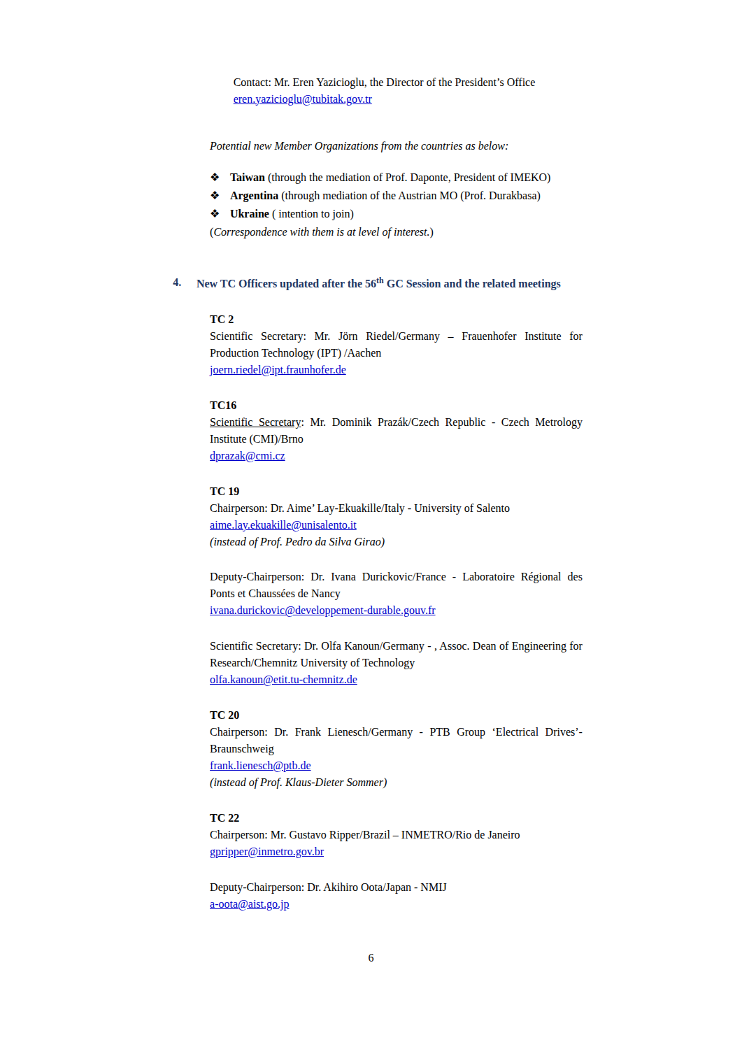Contact: Mr. Eren Yazicioglu, the Director of the President’s Office
eren.yazicioglu@tubitak.gov.tr
Potential new Member Organizations from the countries as below:
Taiwan (through the mediation of Prof. Daponte, President of IMEKO)
Argentina (through mediation of the Austrian MO (Prof. Durakbasa)
Ukraine ( intention to join)
(Correspondence with them is at level of interest.)
4. New TC Officers updated after the 56th GC Session and the related meetings
TC 2
Scientific Secretary: Mr. Jörn Riedel/Germany – Frauenhofer Institute for Production Technology (IPT) /Aachen
joern.riedel@ipt.fraunhofer.de
TC16
Scientific Secretary: Mr. Dominik Prazák/Czech Republic - Czech Metrology Institute (CMI)/Brno
dprazak@cmi.cz
TC 19
Chairperson: Dr. Aime’ Lay-Ekuakille/Italy - University of Salento
aime.lay.ekuakille@unisalento.it
(instead of Prof. Pedro da Silva Girao)
Deputy-Chairperson: Dr. Ivana Durickovic/France - Laboratoire Régional des Ponts et Chaussées de Nancy
ivana.durickovic@developpement-durable.gouv.fr
Scientific Secretary: Dr. Olfa Kanoun/Germany - , Assoc. Dean of Engineering for Research/Chemnitz University of Technology
olfa.kanoun@etit.tu-chemnitz.de
TC 20
Chairperson: Dr. Frank Lienesch/Germany - PTB Group ‘Electrical Drives’- Braunschweig
frank.lienesch@ptb.de
(instead of Prof. Klaus-Dieter Sommer)
TC 22
Chairperson: Mr. Gustavo Ripper/Brazil – INMETRO/Rio de Janeiro
gpripper@inmetro.gov.br
Deputy-Chairperson: Dr. Akihiro Oota/Japan - NMIJ
a-oota@aist.go.jp
6